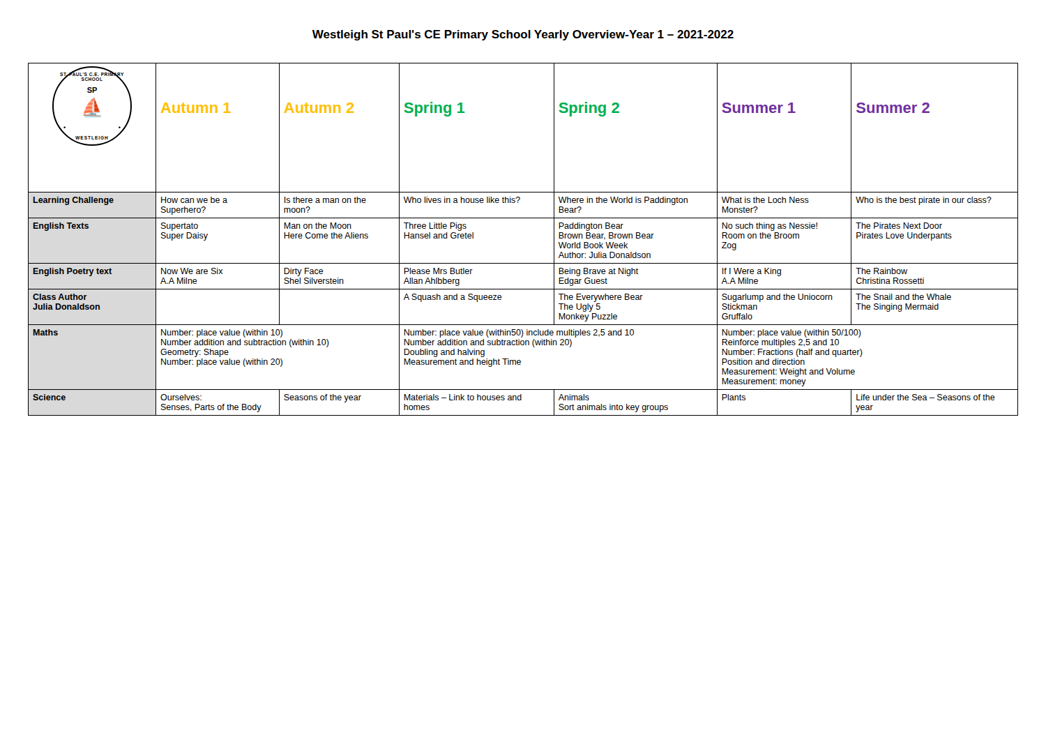Westleigh St Paul's CE Primary School Yearly Overview-Year 1 – 2021-2022
| ST. PAUL'S C.E. PRIMARY SCHOOL SP ⛵ • • WESTLEIGH | Autumn 1 | Autumn 2 | Spring 1 | Spring 2 | Summer 1 | Summer 2 |
| --- | --- | --- | --- | --- | --- | --- |
| Learning Challenge | How can we be a Superhero? | Is there a man on the moon? | Who lives in a house like this? | Where in the World is Paddington Bear? | What is the Loch Ness Monster? | Who is the best pirate in our class? |
| English Texts | Supertato Super Daisy | Man on the Moon Here Come the Aliens | Three Little Pigs Hansel and Gretel | Paddington Bear Brown Bear, Brown Bear World Book Week Author: Julia Donaldson | No such thing as Nessie! Room on the Broom Zog | The Pirates Next Door Pirates Love Underpants |
| English Poetry text | Now We are Six A.A Milne | Dirty Face Shel Silverstein | Please Mrs Butler Allan Ahlbberg | Being Brave at Night Edgar Guest | If I Were a King A.A Milne | The Rainbow Christina Rossetti |
| Class Author Julia Donaldson | | | A Squash and a Squeeze | The Everywhere Bear The Ugly 5 Monkey Puzzle | Sugarlump and the Uniocorn Stickman Gruffalo | The Snail and the Whale The Singing Mermaid |
| Maths | Number: place value (within 10) Number addition and subtraction (within 10) Geometry: Shape Number: place value (within 20) | Number: place value (within50) include multiples 2,5 and 10 Number addition and subtraction (within 20) Doubling and halving Measurement and height Time | Number: place value (within 50/100) Reinforce multiples 2,5 and 10 Number: Fractions (half and quarter) Position and direction Measurement: Weight and Volume Measurement: money |
| Science | Ourselves: Senses, Parts of the Body | Seasons of the year | Materials – Link to houses and homes | Animals Sort animals into key groups | Plants | Life under the Sea – Seasons of the year |